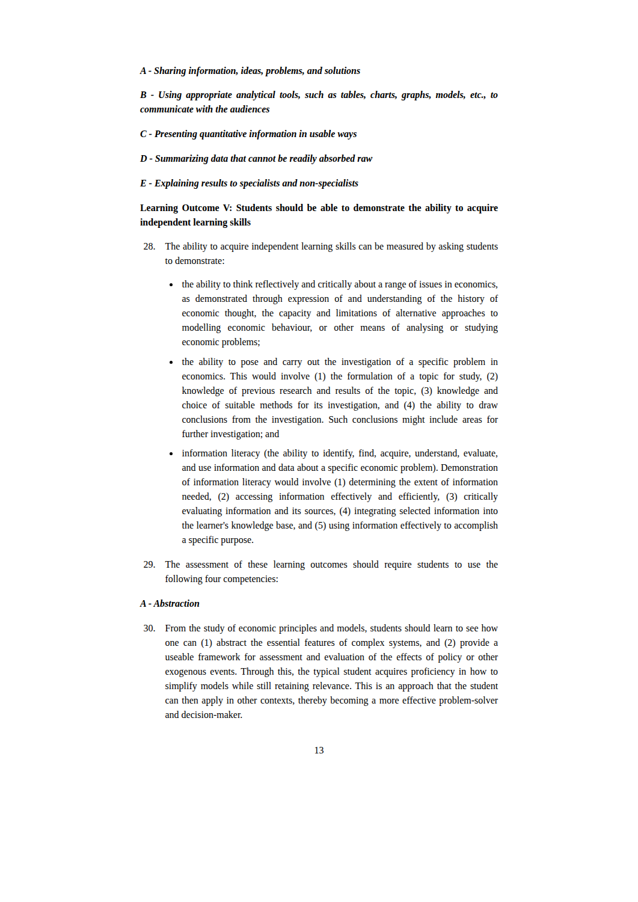A - Sharing information, ideas, problems, and solutions
B - Using appropriate analytical tools, such as tables, charts, graphs, models, etc., to communicate with the audiences
C - Presenting quantitative information in usable ways
D - Summarizing data that cannot be readily absorbed raw
E - Explaining results to specialists and non-specialists
Learning Outcome V: Students should be able to demonstrate the ability to acquire independent learning skills
The ability to acquire independent learning skills can be measured by asking students to demonstrate:
the ability to think reflectively and critically about a range of issues in economics, as demonstrated through expression of and understanding of the history of economic thought, the capacity and limitations of alternative approaches to modelling economic behaviour, or other means of analysing or studying economic problems;
the ability to pose and carry out the investigation of a specific problem in economics. This would involve (1) the formulation of a topic for study, (2) knowledge of previous research and results of the topic, (3) knowledge and choice of suitable methods for its investigation, and (4) the ability to draw conclusions from the investigation. Such conclusions might include areas for further investigation; and
information literacy (the ability to identify, find, acquire, understand, evaluate, and use information and data about a specific economic problem). Demonstration of information literacy would involve (1) determining the extent of information needed, (2) accessing information effectively and efficiently, (3) critically evaluating information and its sources, (4) integrating selected information into the learner's knowledge base, and (5) using information effectively to accomplish a specific purpose.
The assessment of these learning outcomes should require students to use the following four competencies:
A - Abstraction
From the study of economic principles and models, students should learn to see how one can (1) abstract the essential features of complex systems, and (2) provide a useable framework for assessment and evaluation of the effects of policy or other exogenous events. Through this, the typical student acquires proficiency in how to simplify models while still retaining relevance. This is an approach that the student can then apply in other contexts, thereby becoming a more effective problem-solver and decision-maker.
13